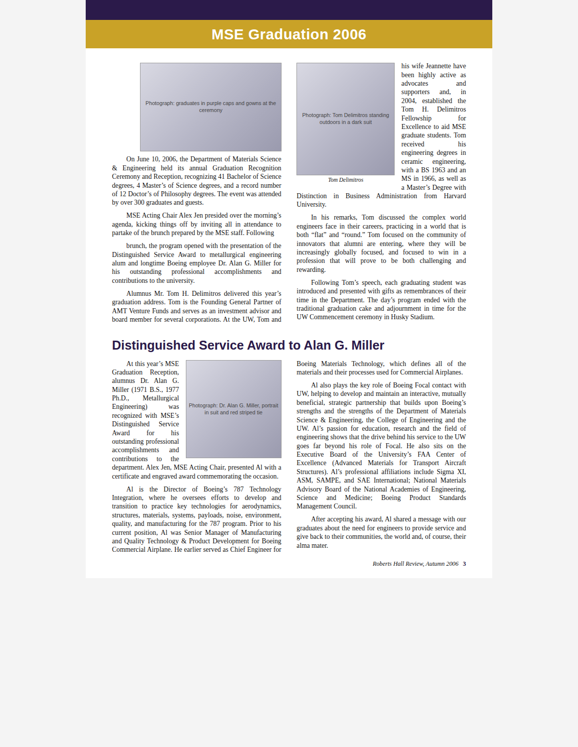MSE Graduation 2006
Photograph: graduates in purple caps and gowns at the ceremony
On June 10, 2006, the Department of Materials Science & Engineering held its annual Graduation Recognition Ceremony and Reception, recognizing 41 Bachelor of Science degrees, 4 Master’s of Science degrees, and a record number of 12 Doctor’s of Philosophy degrees. The event was attended by over 300 graduates and guests.
MSE Acting Chair Alex Jen presided over the morning’s agenda, kicking things off by inviting all in attendance to partake of the brunch prepared by the MSE staff. Following
Photograph: Tom Delimitros standing outdoors in a dark suit
Tom Delimitros
brunch, the program opened with the presentation of the Distinguished Service Award to metallurgical engineering alum and longtime Boeing employee Dr. Alan G. Miller for his outstanding professional accomplishments and contributions to the university.
Alumnus Mr. Tom H. Delimitros delivered this year’s graduation address. Tom is the Founding General Partner of AMT Venture Funds and serves as an investment advisor and board member for several corporations. At the UW, Tom and his wife Jeannette have been highly active as advocates and supporters and, in 2004, established the Tom H. Delimitros Fellowship for Excellence to aid MSE graduate students. Tom received his engineering degrees in ceramic engineering, with a BS 1963 and an MS in 1966, as well as a Master’s Degree with Distinction in Business Administration from Harvard University.
In his remarks, Tom discussed the complex world engineers face in their careers, practicing in a world that is both “flat” and “round.” Tom focused on the community of innovators that alumni are entering, where they will be increasingly globally focused, and focused to win in a profession that will prove to be both challenging and rewarding.
Following Tom’s speech, each graduating student was introduced and presented with gifts as remembrances of their time in the Department. The day’s program ended with the traditional graduation cake and adjournment in time for the UW Commencement ceremony in Husky Stadium.
Distinguished Service Award to Alan G. Miller
Photograph: Dr. Alan G. Miller, portrait in suit and red striped tie
At this year’s MSE Graduation Reception, alumnus Dr. Alan G. Miller (1971 B.S., 1977 Ph.D., Metallurgical Engineering) was recognized with MSE’s Distinguished Service Award for his outstanding professional accomplishments and contributions to the department. Alex Jen, MSE Acting Chair, presented Al with a certificate and engraved award commemorating the occasion.
Al is the Director of Boeing’s 787 Technology Integration, where he oversees efforts to develop and transition to practice key technologies for aerodynamics, structures, materials, systems, payloads, noise, environment, quality, and manufacturing for the 787 program. Prior to his current position, Al was Senior Manager of Manufacturing and Quality Technology & Product Development for Boeing Commercial Airplane. He earlier served as Chief Engineer for Boeing Materials Technology, which defines all of the materials and their processes used for Commercial Airplanes.
Al also plays the key role of Boeing Focal contact with UW, helping to develop and maintain an interactive, mutually beneficial, strategic partnership that builds upon Boeing’s strengths and the strengths of the Department of Materials Science & Engineering, the College of Engineering and the UW. Al’s passion for education, research and the field of engineering shows that the drive behind his service to the UW goes far beyond his role of Focal. He also sits on the Executive Board of the University’s FAA Center of Excellence (Advanced Materials for Transport Aircraft Structures). Al’s professional affiliations include Sigma XI, ASM, SAMPE, and SAE International; National Materials Advisory Board of the National Academies of Engineering, Science and Medicine; Boeing Product Standards Management Council.
After accepting his award, Al shared a message with our graduates about the need for engineers to provide service and give back to their communities, the world and, of course, their alma mater.
Roberts Hall Review, Autumn 2006 3